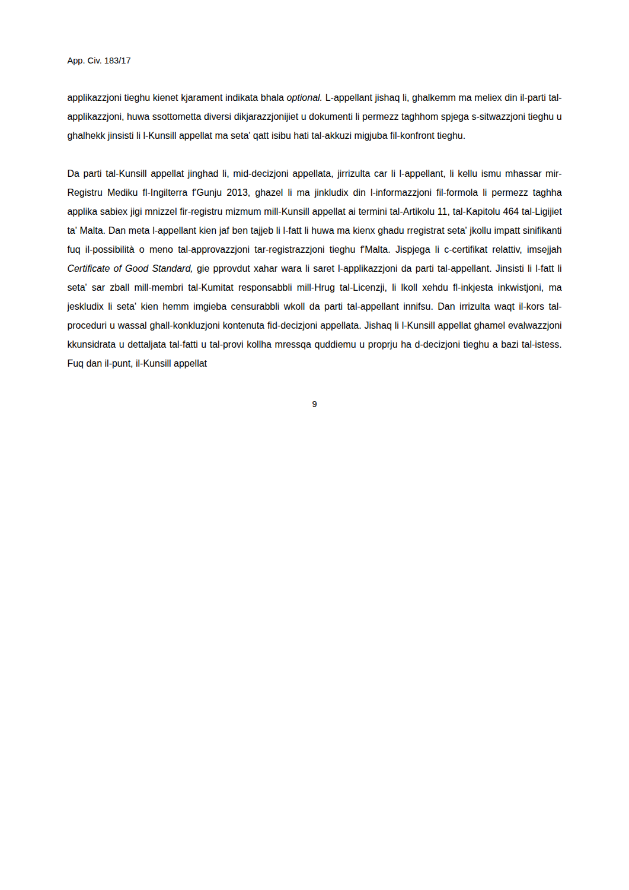App. Civ. 183/17
applikazzjoni tieghu kienet kjarament indikata bhala optional. L-appellant jishaq li, ghalkemm ma meliex din il-parti tal-applikazzjoni, huwa ssottometta diversi dikjarazzjonijiet u dokumenti li permezz taghhom spjega s-sitwazzjoni tieghu u ghalhekk jinsisti li l-Kunsill appellat ma seta' qatt isibu hati tal-akkuzi migjuba fil-konfront tieghu.
Da parti tal-Kunsill appellat jinghad li, mid-decizjoni appellata, jirrizulta car li l-appellant, li kellu ismu mhassar mir-Registru Mediku fl-Ingilterra f'Gunju 2013, ghazel li ma jinkludix din l-informazzjoni fil-formola li permezz taghha applika sabiex jigi mnizzel fir-registru mizmum mill-Kunsill appellat ai termini tal-Artikolu 11, tal-Kapitolu 464 tal-Ligijiet ta' Malta. Dan meta l-appellant kien jaf ben tajjeb li l-fatt li huwa ma kienx ghadu rregistrat seta' jkollu impatt sinifikanti fuq il-possibilità o meno tal-approvazzjoni tar-registrazzjoni tieghu f'Malta. Jispjega li c-certifikat relattiv, imsejjah Certificate of Good Standard, gie pprovdut xahar wara li saret l-applikazzjoni da parti tal-appellant. Jinsisti li l-fatt li seta' sar zball mill-membri tal-Kumitat responsabbli mill-Hrug tal-Licenzji, li lkoll xehdu fl-inkjesta inkwistjoni, ma jeskludix li seta' kien hemm imgieba censurabbli wkoll da parti tal-appellant innifsu. Dan irrizulta waqt il-kors tal-proceduri u wassal ghall-konkluzjoni kontenuta fid-decizjoni appellata. Jishaq li l-Kunsill appellat ghamel evalwazzjoni kkunsidrata u dettaljata tal-fatti u tal-provi kollha mressqa quddiemu u proprju ha d-decizjoni tieghu a bazi tal-istess. Fuq dan il-punt, il-Kunsill appellat
9